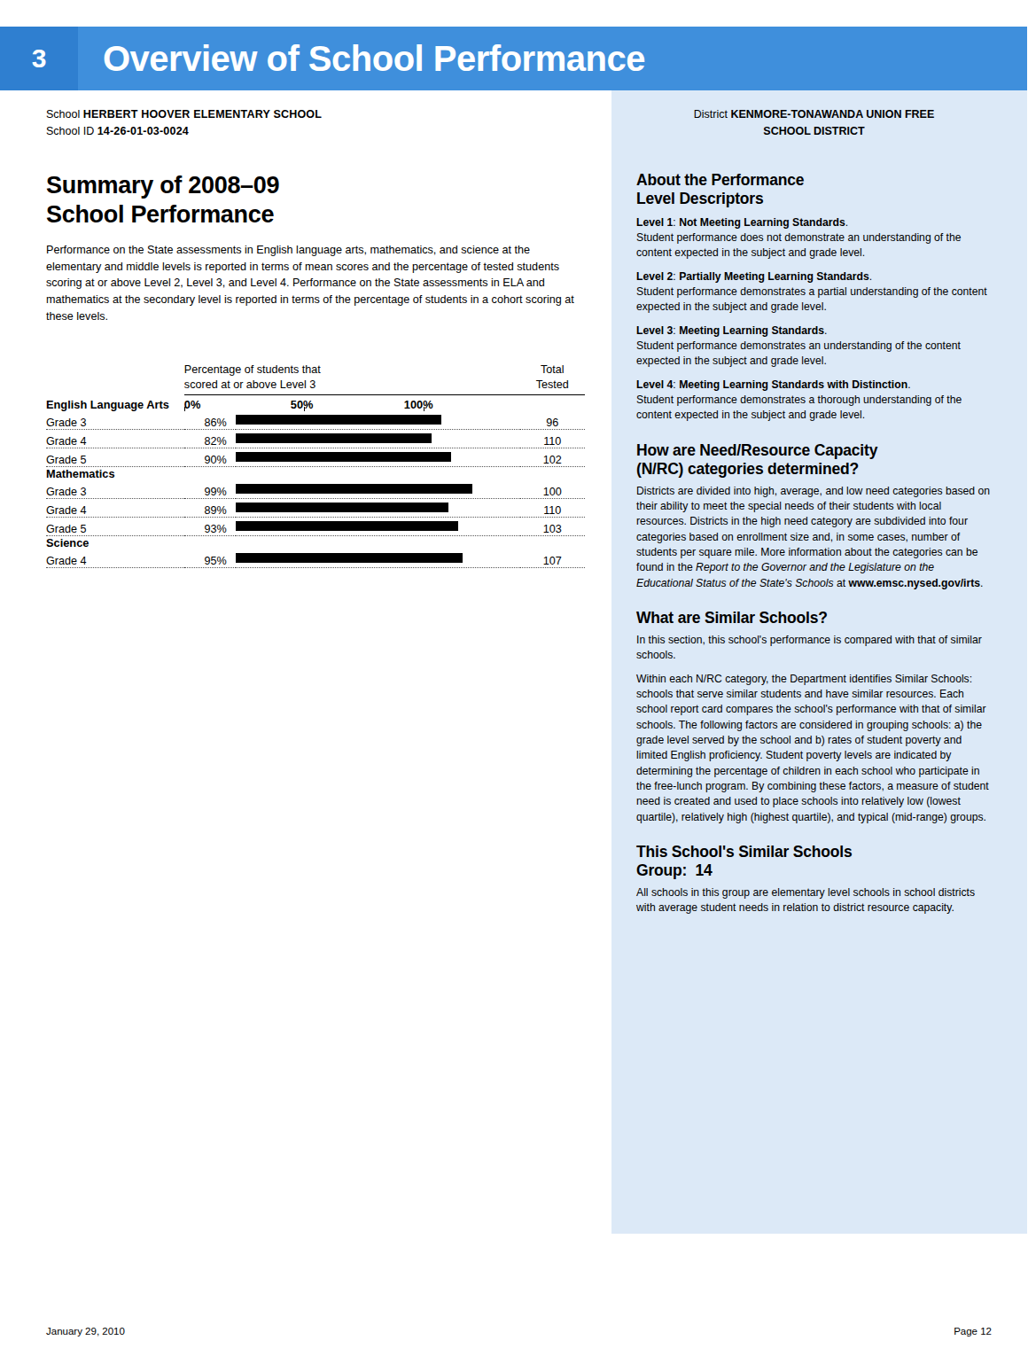3
Overview of School Performance
School HERBERT HOOVER ELEMENTARY SCHOOL
School ID 14-26-01-03-0024
Summary of 2008–09
School Performance
Performance on the State assessments in English language arts, mathematics, and science at the elementary and middle levels is reported in terms of mean scores and the percentage of tested students scoring at or above Level 2, Level 3, and Level 4. Performance on the State assessments in ELA and mathematics at the secondary level is reported in terms of the percentage of students in a cohort scoring at these levels.
| | Percentage of students that scored at or above Level 3 | Total Tested |
| English Language Arts | 0% 50% 100% | |
| Grade 3 | 86% | | 96 |
| Grade 4 | 82% | | 110 |
| Grade 5 | 90% | | 102 |
| Mathematics | | | |
| Grade 3 | 99% | | 100 |
| Grade 4 | 89% | | 110 |
| Grade 5 | 93% | | 103 |
| Science | | | |
| Grade 4 | 95% | | 107 |
District KENMORE-TONAWANDA UNION FREE
SCHOOL DISTRICT
About the Performance
Level Descriptors
Level 1: Not Meeting Learning Standards.
Student performance does not demonstrate an understanding of the content expected in the subject and grade level.
Level 2: Partially Meeting Learning Standards.
Student performance demonstrates a partial understanding of the content expected in the subject and grade level.
Level 3: Meeting Learning Standards.
Student performance demonstrates an understanding of the content expected in the subject and grade level.
Level 4: Meeting Learning Standards with Distinction.
Student performance demonstrates a thorough understanding of the content expected in the subject and grade level.
How are Need/Resource Capacity
(N/RC) categories determined?
Districts are divided into high, average, and low need categories based on their ability to meet the special needs of their students with local resources. Districts in the high need category are subdivided into four categories based on enrollment size and, in some cases, number of students per square mile. More information about the categories can be found in the Report to the Governor and the Legislature on the Educational Status of the State's Schools at www.emsc.nysed.gov/irts.
What are Similar Schools?
In this section, this school's performance is compared with that of similar schools.
Within each N/RC category, the Department identifies Similar Schools: schools that serve similar students and have similar resources. Each school report card compares the school's performance with that of similar schools. The following factors are considered in grouping schools: a) the grade level served by the school and b) rates of student poverty and limited English proficiency. Student poverty levels are indicated by determining the percentage of children in each school who participate in the free-lunch program. By combining these factors, a measure of student need is created and used to place schools into relatively low (lowest quartile), relatively high (highest quartile), and typical (mid-range) groups.
This School's Similar Schools
Group: 14
All schools in this group are elementary level schools in school districts with average student needs in relation to district resource capacity.
January 29, 2010
Page 12